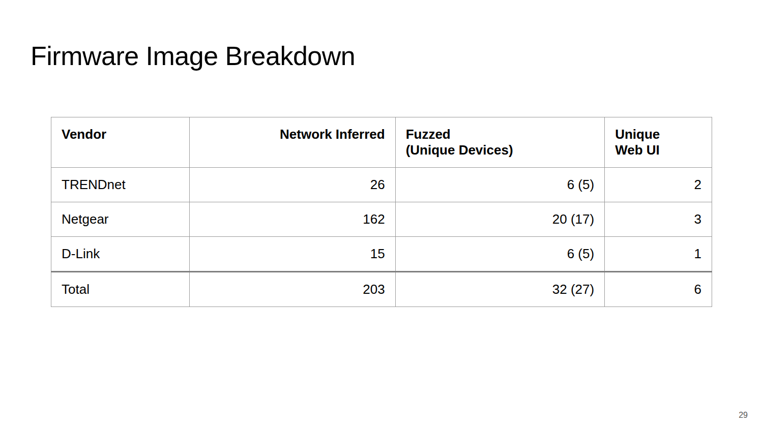Firmware Image Breakdown
| Vendor | Network Inferred | Fuzzed (Unique Devices) | Unique Web UI |
| --- | --- | --- | --- |
| TRENDnet | 26 | 6 (5) | 2 |
| Netgear | 162 | 20 (17) | 3 |
| D-Link | 15 | 6 (5) | 1 |
| Total | 203 | 32 (27) | 6 |
29